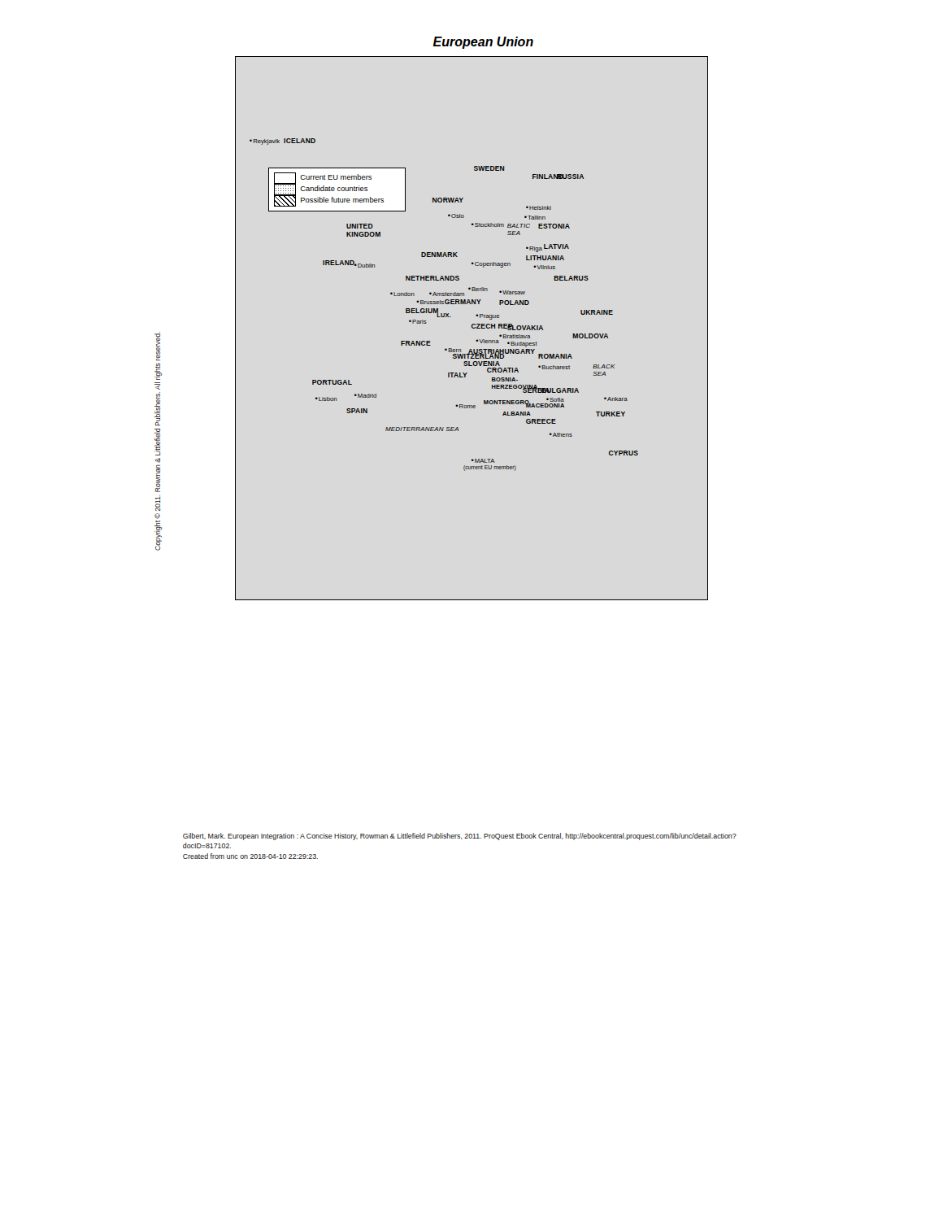Copyright © 2011. Rowman & Littlefield Publishers. All rights reserved.
European Union
Current EU members
Candidate countries
Possible future members
Reykjavik
ICELAND
SWEDEN
FINLAND
NORWAY
Oslo
Stockholm
Helsinki
Tallinn
ESTONIA
BALTIC
SEA
Riga
LATVIA
LITHUANIA
Vilnius
RUSSIA
BELARUS
UKRAINE
MOLDOVA
UNITED
KINGDOM
IRELAND
Dublin
London
DENMARK
Copenhagen
NETHERLANDS
Amsterdam
Berlin
GERMANY
Brussels
BELGIUM
LUX.
Paris
FRANCE
Warsaw
POLAND
Prague
CZECH REP.
SLOVAKIA
Bratislava
Vienna
Budapest
AUSTRIA
HUNGARY
SWITZERLAND
Bern
SLOVENIA
CROATIA
BOSNIA-
HERZEGOVINA
SERBIA
MONTENEGRO
ALBANIA
MACEDONIA
BULGARIA
Sofia
ROMANIA
Bucharest
BLACK
SEA
GREECE
Athens
TURKEY
Ankara
CYPRUS
ITALY
Rome
PORTUGAL
Lisbon
Madrid
SPAIN
MEDITERRANEAN SEA
MALTA
(current EU member)
Gilbert, Mark. European Integration : A Concise History, Rowman & Littlefield Publishers, 2011. ProQuest Ebook Central, http://ebookcentral.proquest.com/lib/unc/detail.action?docID=817102.
Created from unc on 2018-04-10 22:29:23.